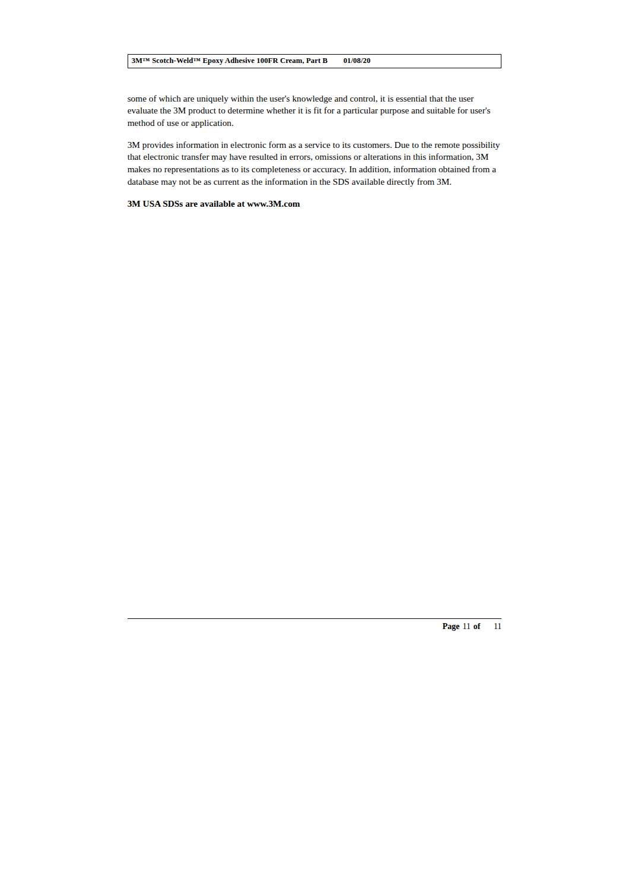3M™ Scotch-Weld™ Epoxy Adhesive 100FR Cream, Part B01/08/20
some of which are uniquely within the user's knowledge and control, it is essential that the user evaluate the 3M product to determine whether it is fit for a particular purpose and suitable for user's method of use or application.
3M provides information in electronic form as a service to its customers. Due to the remote possibility that electronic transfer may have resulted in errors, omissions or alterations in this information, 3M makes no representations as to its completeness or accuracy. In addition, information obtained from a database may not be as current as the information in the SDS available directly from 3M.
3M USA SDSs are available at www.3M.com
Page 11 of 11